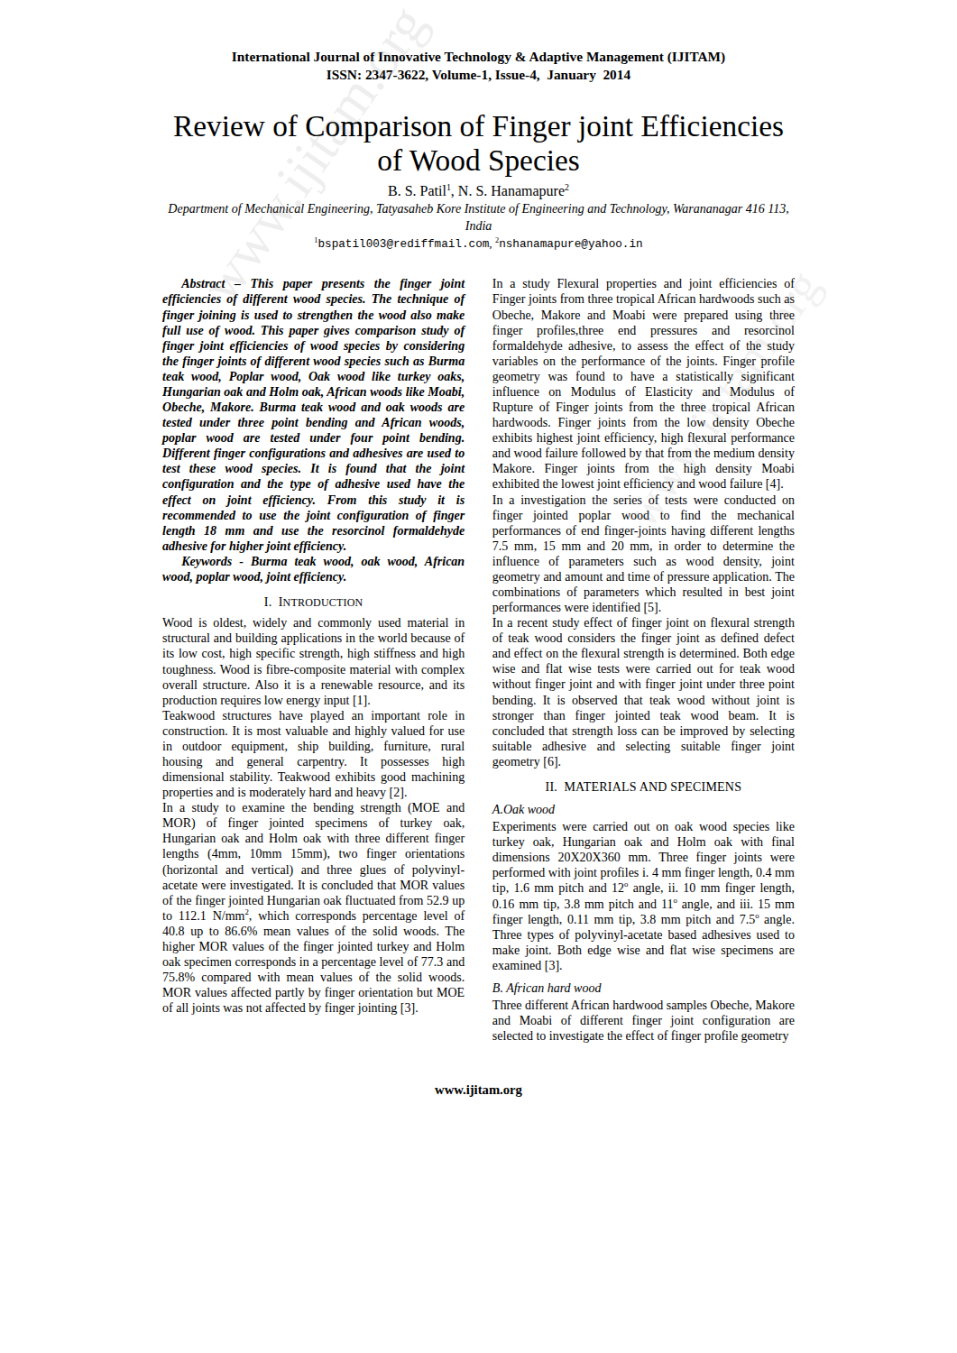www.ijitam.org
www.ijitam.org
International Journal of Innovative Technology & Adaptive Management (IJITAM)
ISSN: 2347-3622, Volume-1, Issue-4, January 2014
Review of Comparison of Finger joint Efficiencies
of Wood Species
B. S. Patil1, N. S. Hanamapure2
Department of Mechanical Engineering, Tatyasaheb Kore Institute of Engineering and Technology, Warananagar 416 113, India
1bspatil003@rediffmail.com, 2nshanamapure@yahoo.in
Abstract – This paper presents the finger joint efficiencies of different wood species. The technique of finger joining is used to strengthen the wood also make full use of wood. This paper gives comparison study of finger joint efficiencies of wood species by considering the finger joints of different wood species such as Burma teak wood, Poplar wood, Oak wood like turkey oaks, Hungarian oak and Holm oak, African woods like Moabi, Obeche, Makore. Burma teak wood and oak woods are tested under three point bending and African woods, poplar wood are tested under four point bending. Different finger configurations and adhesives are used to test these wood species. It is found that the joint configuration and the type of adhesive used have the effect on joint efficiency. From this study it is recommended to use the joint configuration of finger length 18 mm and use the resorcinol formaldehyde adhesive for higher joint efficiency.
Keywords - Burma teak wood, oak wood, African wood, poplar wood, joint efficiency.
I. INTRODUCTION
Wood is oldest, widely and commonly used material in structural and building applications in the world because of its low cost, high specific strength, high stiffness and high toughness. Wood is fibre-composite material with complex overall structure. Also it is a renewable resource, and its production requires low energy input [1].
Teakwood structures have played an important role in construction. It is most valuable and highly valued for use in outdoor equipment, ship building, furniture, rural housing and general carpentry. It possesses high dimensional stability. Teakwood exhibits good machining properties and is moderately hard and heavy [2].
In a study to examine the bending strength (MOE and MOR) of finger jointed specimens of turkey oak, Hungarian oak and Holm oak with three different finger lengths (4mm, 10mm 15mm), two finger orientations (horizontal and vertical) and three glues of polyvinyl-acetate were investigated. It is concluded that MOR values of the finger jointed Hungarian oak fluctuated from 52.9 up to 112.1 N/mm2, which corresponds percentage level of 40.8 up to 86.6% mean values of the solid woods. The higher MOR values of the finger jointed turkey and Holm oak specimen corresponds in a percentage level of 77.3 and 75.8% compared with mean values of the solid woods. MOR values affected partly by finger orientation but MOE of all joints was not affected by finger jointing [3].
In a study Flexural properties and joint efficiencies of Finger joints from three tropical African hardwoods such as Obeche, Makore and Moabi were prepared using three finger profiles,three end pressures and resorcinol formaldehyde adhesive, to assess the effect of the study variables on the performance of the joints. Finger profile geometry was found to have a statistically significant influence on Modulus of Elasticity and Modulus of Rupture of Finger joints from the three tropical African hardwoods. Finger joints from the low density Obeche exhibits highest joint efficiency, high flexural performance and wood failure followed by that from the medium density Makore. Finger joints from the high density Moabi exhibited the lowest joint efficiency and wood failure [4].
In a investigation the series of tests were conducted on finger jointed poplar wood to find the mechanical performances of end finger-joints having different lengths 7.5 mm, 15 mm and 20 mm, in order to determine the influence of parameters such as wood density, joint geometry and amount and time of pressure application. The combinations of parameters which resulted in best joint performances were identified [5].
In a recent study effect of finger joint on flexural strength of teak wood considers the finger joint as defined defect and effect on the flexural strength is determined. Both edge wise and flat wise tests were carried out for teak wood without finger joint and with finger joint under three point bending. It is observed that teak wood without joint is stronger than finger jointed teak wood beam. It is concluded that strength loss can be improved by selecting suitable adhesive and selecting suitable finger joint geometry [6].
II. MATERIALS AND SPECIMENS
A.Oak wood
Experiments were carried out on oak wood species like turkey oak, Hungarian oak and Holm oak with final dimensions 20X20X360 mm. Three finger joints were performed with joint profiles i. 4 mm finger length, 0.4 mm tip, 1.6 mm pitch and 12o angle, ii. 10 mm finger length, 0.16 mm tip, 3.8 mm pitch and 11o angle, and iii. 15 mm finger length, 0.11 mm tip, 3.8 mm pitch and 7.5o angle. Three types of polyvinyl-acetate based adhesives used to make joint. Both edge wise and flat wise specimens are examined [3].
B. African hard wood
Three different African hardwood samples Obeche, Makore and Moabi of different finger joint configuration are selected to investigate the effect of finger profile geometry
www.ijitam.org